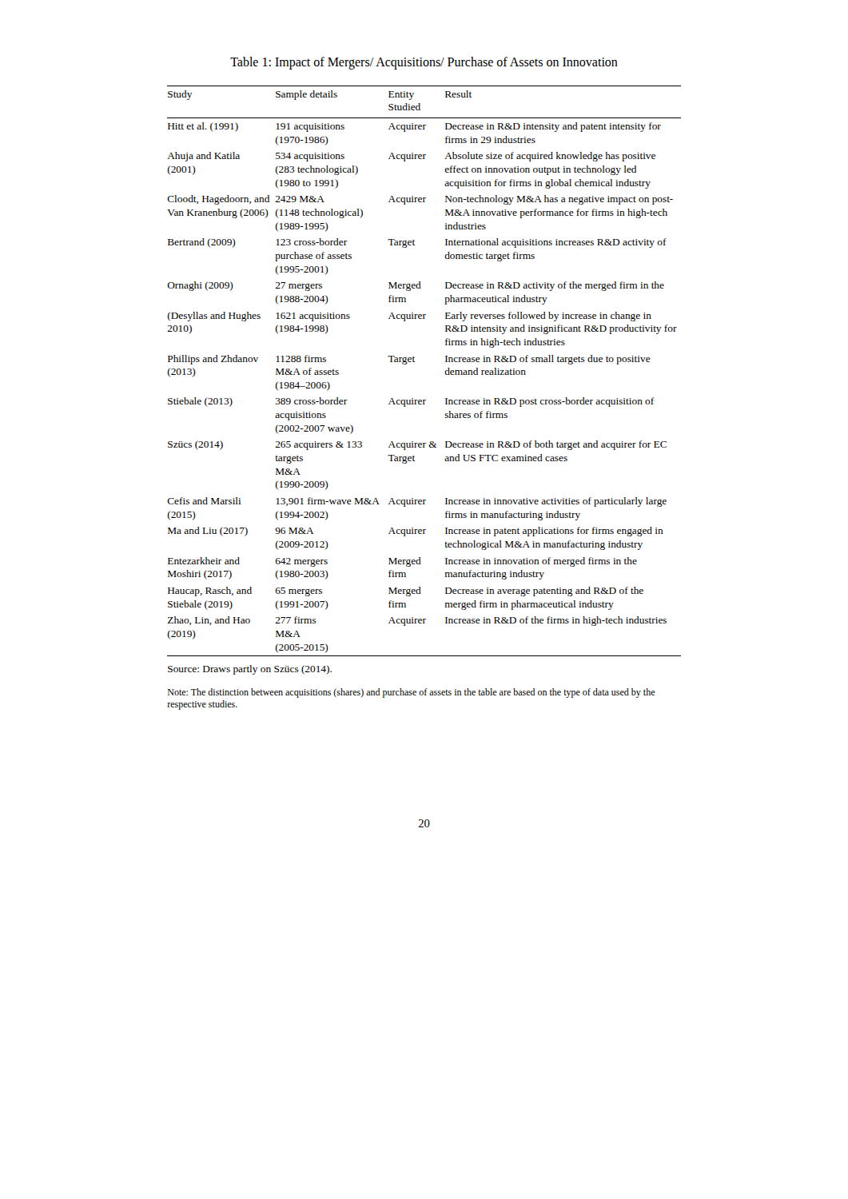Table 1: Impact of Mergers/ Acquisitions/ Purchase of Assets on Innovation
| Study | Sample details | Entity Studied | Result |
| --- | --- | --- | --- |
| Hitt et al. (1991) | 191 acquisitions (1970-1986) | Acquirer | Decrease in R&D intensity and patent intensity for firms in 29 industries |
| Ahuja and Katila (2001) | 534 acquisitions (283 technological) (1980 to 1991) | Acquirer | Absolute size of acquired knowledge has positive effect on innovation output in technology led acquisition for firms in global chemical industry |
| Cloodt, Hagedoorn, and Van Kranenburg (2006) | 2429 M&A (1148 technological) (1989-1995) | Acquirer | Non-technology M&A has a negative impact on post-M&A innovative performance for firms in high-tech industries |
| Bertrand (2009) | 123 cross-border purchase of assets (1995-2001) | Target | International acquisitions increases R&D activity of domestic target firms |
| Ornaghi (2009) | 27 mergers (1988-2004) | Merged firm | Decrease in R&D activity of the merged firm in the pharmaceutical industry |
| (Desyllas and Hughes 2010) | 1621 acquisitions (1984-1998) | Acquirer | Early reverses followed by increase in change in R&D intensity and insignificant R&D productivity for firms in high-tech industries |
| Phillips and Zhdanov (2013) | 11288 firms M&A of assets (1984–2006) | Target | Increase in R&D of small targets due to positive demand realization |
| Stiebale (2013) | 389 cross-border acquisitions (2002-2007 wave) | Acquirer | Increase in R&D post cross-border acquisition of shares of firms |
| Szücs (2014) | 265 acquirers & 133 targets M&A (1990-2009) | Acquirer & Target | Decrease in R&D of both target and acquirer for EC and US FTC examined cases |
| Cefis and Marsili (2015) | 13,901 firm-wave M&A (1994-2002) | Acquirer | Increase in innovative activities of particularly large firms in manufacturing industry |
| Ma and Liu (2017) | 96 M&A (2009-2012) | Acquirer | Increase in patent applications for firms engaged in technological M&A in manufacturing industry |
| Entezarkheir and Moshiri (2017) | 642 mergers (1980-2003) | Merged firm | Increase in innovation of merged firms in the manufacturing industry |
| Haucap, Rasch, and Stiebale (2019) | 65 mergers (1991-2007) | Merged firm | Decrease in average patenting and R&D of the merged firm in pharmaceutical industry |
| Zhao, Lin, and Hao (2019) | 277 firms M&A (2005-2015) | Acquirer | Increase in R&D of the firms in high-tech industries |
Source: Draws partly on Szücs (2014).
Note: The distinction between acquisitions (shares) and purchase of assets in the table are based on the type of data used by the respective studies.
20